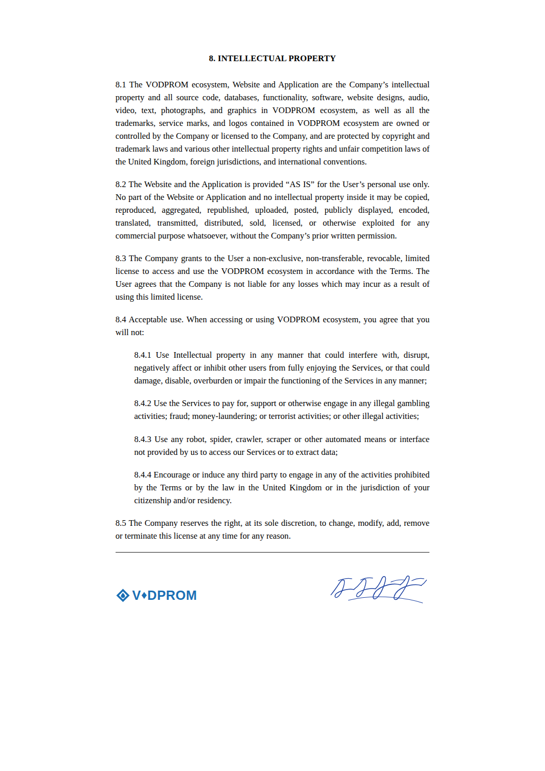8. INTELLECTUAL PROPERTY
8.1 The VODPROM ecosystem, Website and Application are the Company’s intellectual property and all source code, databases, functionality, software, website designs, audio, video, text, photographs, and graphics in VODPROM ecosystem, as well as all the trademarks, service marks, and logos contained in VODPROM ecosystem are owned or controlled by the Company or licensed to the Company, and are protected by copyright and trademark laws and various other intellectual property rights and unfair competition laws of the United Kingdom, foreign jurisdictions, and international conventions.
8.2 The Website and the Application is provided “AS IS” for the User’s personal use only. No part of the Website or Application and no intellectual property inside it may be copied, reproduced, aggregated, republished, uploaded, posted, publicly displayed, encoded, translated, transmitted, distributed, sold, licensed, or otherwise exploited for any commercial purpose whatsoever, without the Company’s prior written permission.
8.3 The Company grants to the User a non-exclusive, non-transferable, revocable, limited license to access and use the VODPROM ecosystem in accordance with the Terms. The User agrees that the Company is not liable for any losses which may incur as a result of using this limited license.
8.4 Acceptable use. When accessing or using VODPROM ecosystem, you agree that you will not:
8.4.1 Use Intellectual property in any manner that could interfere with, disrupt, negatively affect or inhibit other users from fully enjoying the Services, or that could damage, disable, overburden or impair the functioning of the Services in any manner;
8.4.2 Use the Services to pay for, support or otherwise engage in any illegal gambling activities; fraud; money-laundering; or terrorist activities; or other illegal activities;
8.4.3 Use any robot, spider, crawler, scraper or other automated means or interface not provided by us to access our Services or to extract data;
8.4.4 Encourage or induce any third party to engage in any of the activities prohibited by the Terms or by the law in the United Kingdom or in the jurisdiction of your citizenship and/or residency.
8.5 The Company reserves the right, at its sole discretion, to change, modify, add, remove or terminate this license at any time for any reason.
V♦DPROM